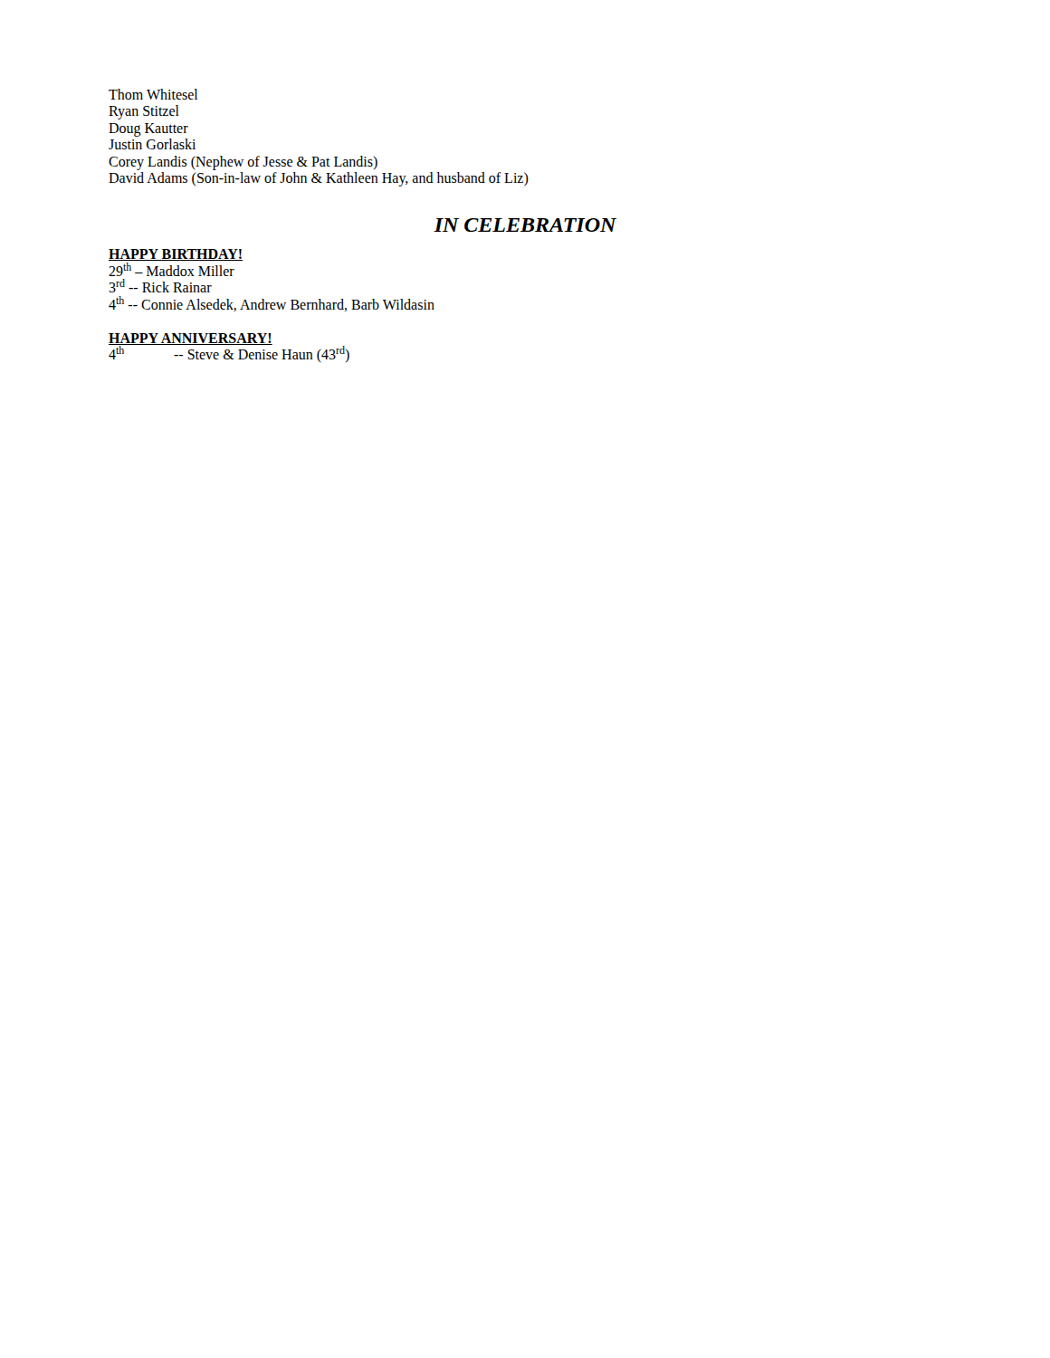Thom Whitesel
Ryan Stitzel
Doug Kautter
Justin Gorlaski
Corey Landis (Nephew of Jesse & Pat Landis)
David Adams (Son-in-law of John & Kathleen Hay, and husband of Liz)
IN CELEBRATION
HAPPY BIRTHDAY!
29th – Maddox Miller
3rd -- Rick Rainar
4th -- Connie Alsedek, Andrew Bernhard, Barb Wildasin
HAPPY ANNIVERSARY!
4th-- Steve & Denise Haun (43rd)